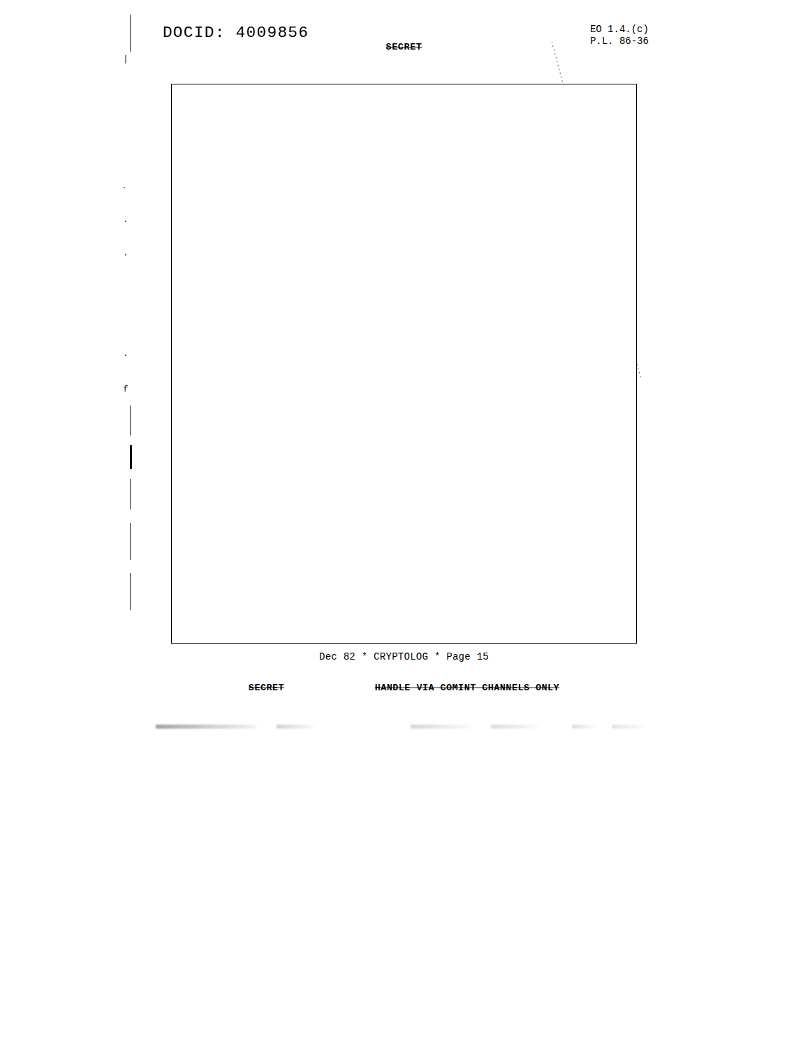| ‧ · · · f
DOCID: 4009856
SECRET
EO 1.4.(c)
P.L. 86-36
Dec 82 * CRYPTOLOG * Page 15
SECRET HANDLE VIA COMINT CHANNELS ONLY